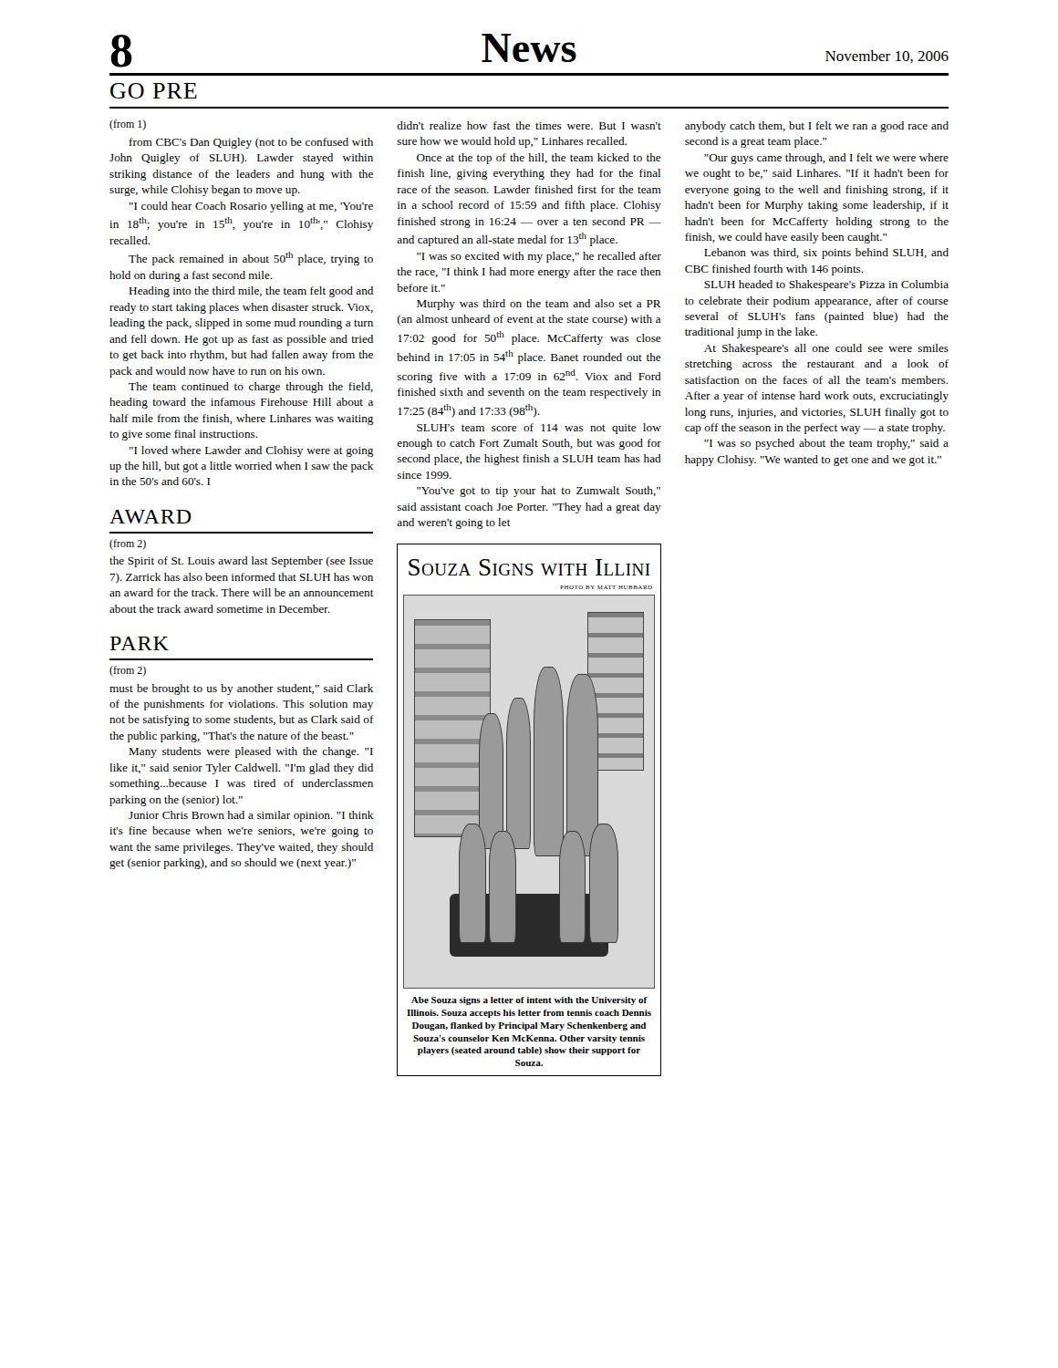8
News
November 10, 2006
GO PRE
(from 1)
from CBC's Dan Quigley (not to be confused with John Quigley of SLUH). Lawder stayed within striking distance of the leaders and hung with the surge, while Clohisy began to move up.
"I could hear Coach Rosario yelling at me, 'You're in 18th; you're in 15th, you're in 10th'," Clohisy recalled.
The pack remained in about 50th place, trying to hold on during a fast second mile.
Heading into the third mile, the team felt good and ready to start taking places when disaster struck. Viox, leading the pack, slipped in some mud rounding a turn and fell down. He got up as fast as possible and tried to get back into rhythm, but had fallen away from the pack and would now have to run on his own.
The team continued to charge through the field, heading toward the infamous Firehouse Hill about a half mile from the finish, where Linhares was waiting to give some final instructions.
"I loved where Lawder and Clohisy were at going up the hill, but got a little worried when I saw the pack in the 50's and 60's. I
AWARD
(from 2)
the Spirit of St. Louis award last September (see Issue 7). Zarrick has also been informed that SLUH has won an award for the track. There will be an announcement about the track award sometime in December.
PARK
(from 2)
must be brought to us by another student," said Clark of the punishments for violations. This solution may not be satisfying to some students, but as Clark said of the public parking, "That's the nature of the beast."
Many students were pleased with the change. "I like it," said senior Tyler Caldwell. "I'm glad they did something...because I was tired of underclassmen parking on the (senior) lot."
Junior Chris Brown had a similar opinion. "I think it's fine because when we're seniors, we're going to want the same privileges. They've waited, they should get (senior parking), and so should we (next year.)"
didn't realize how fast the times were. But I wasn't sure how we would hold up," Linhares recalled.
Once at the top of the hill, the team kicked to the finish line, giving everything they had for the final race of the season. Lawder finished first for the team in a school record of 15:59 and fifth place. Clohisy finished strong in 16:24 — over a ten second PR — and captured an all-state medal for 13th place.
"I was so excited with my place," he recalled after the race, "I think I had more energy after the race then before it."
Murphy was third on the team and also set a PR (an almost unheard of event at the state course) with a 17:02 good for 50th place. McCafferty was close behind in 17:05 in 54th place. Banet rounded out the scoring five with a 17:09 in 62nd. Viox and Ford finished sixth and seventh on the team respectively in 17:25 (84th) and 17:33 (98th).
SLUH's team score of 114 was not quite low enough to catch Fort Zumalt South, but was good for second place, the highest finish a SLUH team has had since 1999.
"You've got to tip your hat to Zumwalt South," said assistant coach Joe Porter. "They had a great day and weren't going to let
Souza Signs with Illini
PHOTO BY MATT HUBBARD
Abe Souza signs a letter of intent with the University of Illinois. Souza accepts his letter from tennis coach Dennis Dougan, flanked by Principal Mary Schenkenberg and Souza's counselor Ken McKenna. Other varsity tennis players (seated around table) show their support for Souza.
anybody catch them, but I felt we ran a good race and second is a great team place."
"Our guys came through, and I felt we were where we ought to be," said Linhares. "If it hadn't been for everyone going to the well and finishing strong, if it hadn't been for Murphy taking some leadership, if it hadn't been for McCafferty holding strong to the finish, we could have easily been caught."
Lebanon was third, six points behind SLUH, and CBC finished fourth with 146 points.
SLUH headed to Shakespeare's Pizza in Columbia to celebrate their podium appearance, after of course several of SLUH's fans (painted blue) had the traditional jump in the lake.
At Shakespeare's all one could see were smiles stretching across the restaurant and a look of satisfaction on the faces of all the team's members. After a year of intense hard work outs, excruciatingly long runs, injuries, and victories, SLUH finally got to cap off the season in the perfect way — a state trophy.
"I was so psyched about the team trophy," said a happy Clohisy. "We wanted to get one and we got it."